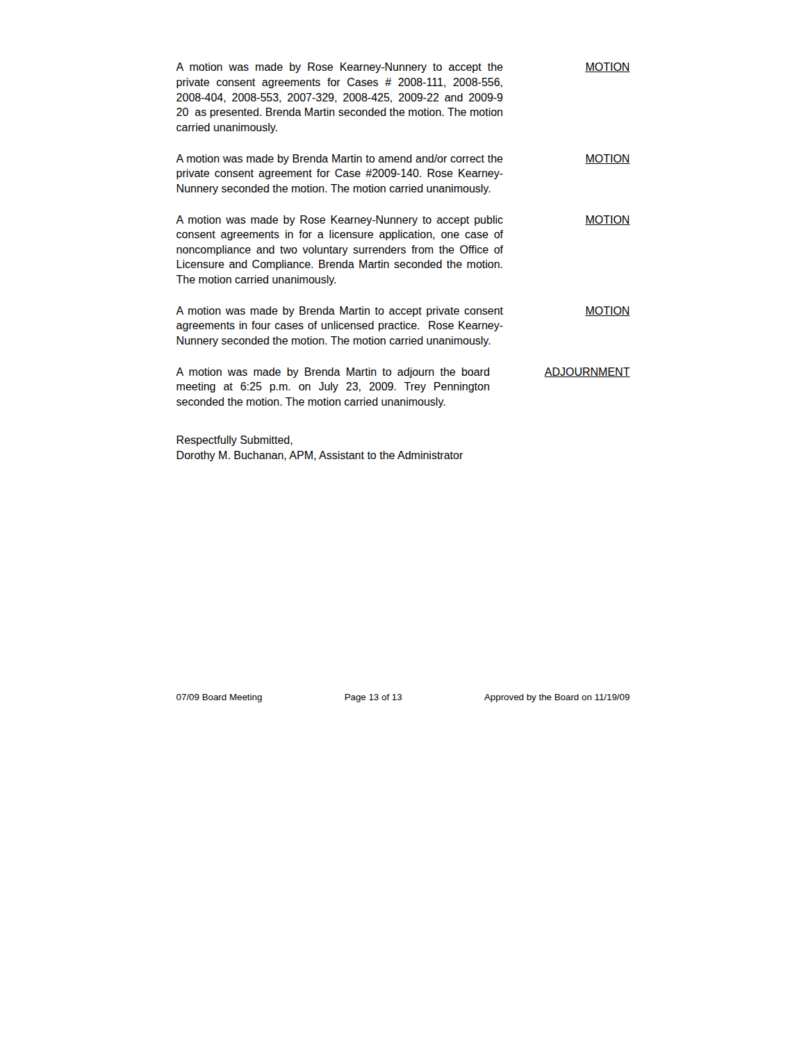A motion was made by Rose Kearney-Nunnery to accept the private consent agreements for Cases # 2008-111, 2008-556, 2008-404, 2008-553, 2007-329, 2008-425, 2009-22 and 2009-9 20 as presented. Brenda Martin seconded the motion. The motion carried unanimously.
MOTION
A motion was made by Brenda Martin to amend and/or correct the private consent agreement for Case #2009-140. Rose Kearney-Nunnery seconded the motion. The motion carried unanimously.
MOTION
A motion was made by Rose Kearney-Nunnery to accept public consent agreements in for a licensure application, one case of noncompliance and two voluntary surrenders from the Office of Licensure and Compliance. Brenda Martin seconded the motion. The motion carried unanimously.
MOTION
A motion was made by Brenda Martin to accept private consent agreements in four cases of unlicensed practice. Rose Kearney-Nunnery seconded the motion. The motion carried unanimously.
MOTION
A motion was made by Brenda Martin to adjourn the board meeting at 6:25 p.m. on July 23, 2009. Trey Pennington seconded the motion. The motion carried unanimously.
ADJOURNMENT
Respectfully Submitted,
Dorothy M. Buchanan, APM, Assistant to the Administrator
07/09 Board Meeting
Page 13 of 13
Approved by the Board on 11/19/09